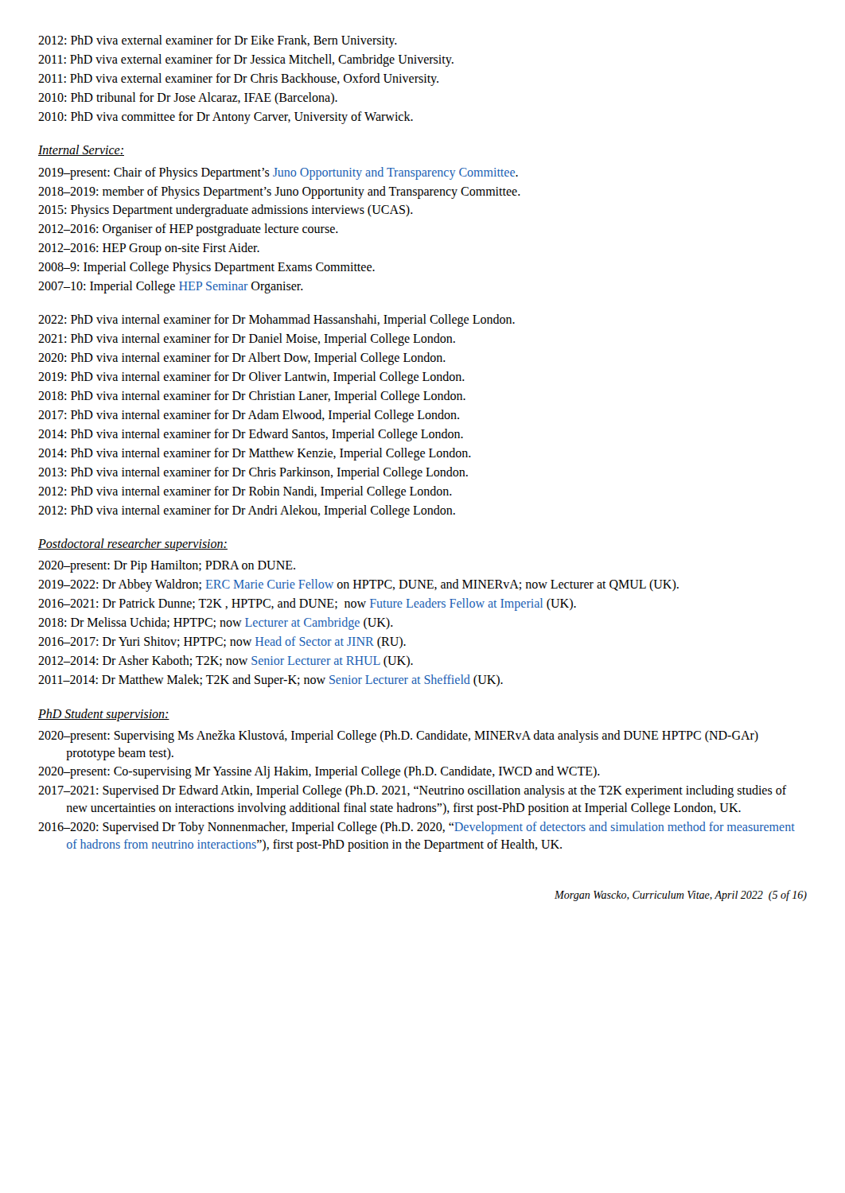2012: PhD viva external examiner for Dr Eike Frank, Bern University.
2011: PhD viva external examiner for Dr Jessica Mitchell, Cambridge University.
2011: PhD viva external examiner for Dr Chris Backhouse, Oxford University.
2010: PhD tribunal for Dr Jose Alcaraz, IFAE (Barcelona).
2010: PhD viva committee for Dr Antony Carver, University of Warwick.
Internal Service:
2019–present: Chair of Physics Department’s Juno Opportunity and Transparency Committee.
2018–2019: member of Physics Department’s Juno Opportunity and Transparency Committee.
2015: Physics Department undergraduate admissions interviews (UCAS).
2012–2016: Organiser of HEP postgraduate lecture course.
2012–2016: HEP Group on-site First Aider.
2008–9: Imperial College Physics Department Exams Committee.
2007–10: Imperial College HEP Seminar Organiser.
2022: PhD viva internal examiner for Dr Mohammad Hassanshahi, Imperial College London.
2021: PhD viva internal examiner for Dr Daniel Moise, Imperial College London.
2020: PhD viva internal examiner for Dr Albert Dow, Imperial College London.
2019: PhD viva internal examiner for Dr Oliver Lantwin, Imperial College London.
2018: PhD viva internal examiner for Dr Christian Laner, Imperial College London.
2017: PhD viva internal examiner for Dr Adam Elwood, Imperial College London.
2014: PhD viva internal examiner for Dr Edward Santos, Imperial College London.
2014: PhD viva internal examiner for Dr Matthew Kenzie, Imperial College London.
2013: PhD viva internal examiner for Dr Chris Parkinson, Imperial College London.
2012: PhD viva internal examiner for Dr Robin Nandi, Imperial College London.
2012: PhD viva internal examiner for Dr Andri Alekou, Imperial College London.
Postdoctoral researcher supervision:
2020–present: Dr Pip Hamilton; PDRA on DUNE.
2019–2022: Dr Abbey Waldron; ERC Marie Curie Fellow on HPTPC, DUNE, and MINERvA; now Lecturer at QMUL (UK).
2016–2021: Dr Patrick Dunne; T2K , HPTPC, and DUNE; now Future Leaders Fellow at Imperial (UK).
2018: Dr Melissa Uchida; HPTPC; now Lecturer at Cambridge (UK).
2016–2017: Dr Yuri Shitov; HPTPC; now Head of Sector at JINR (RU).
2012–2014: Dr Asher Kaboth; T2K; now Senior Lecturer at RHUL (UK).
2011–2014: Dr Matthew Malek; T2K and Super-K; now Senior Lecturer at Sheffield (UK).
PhD Student supervision:
2020–present: Supervising Ms Anežka Klustová, Imperial College (Ph.D. Candidate, MINERvA data analysis and DUNE HPTPC (ND-GAr) prototype beam test).
2020–present: Co-supervising Mr Yassine Alj Hakim, Imperial College (Ph.D. Candidate, IWCD and WCTE).
2017–2021: Supervised Dr Edward Atkin, Imperial College (Ph.D. 2021, “Neutrino oscillation analysis at the T2K experiment including studies of new uncertainties on interactions involving additional final state hadrons”), first post-PhD position at Imperial College London, UK.
2016–2020: Supervised Dr Toby Nonnenmacher, Imperial College (Ph.D. 2020, “Development of detectors and simulation method for measurement of hadrons from neutrino interactions”), first post-PhD position in the Department of Health, UK.
Morgan Wascko, Curriculum Vitae, April 2022 (5 of 16)